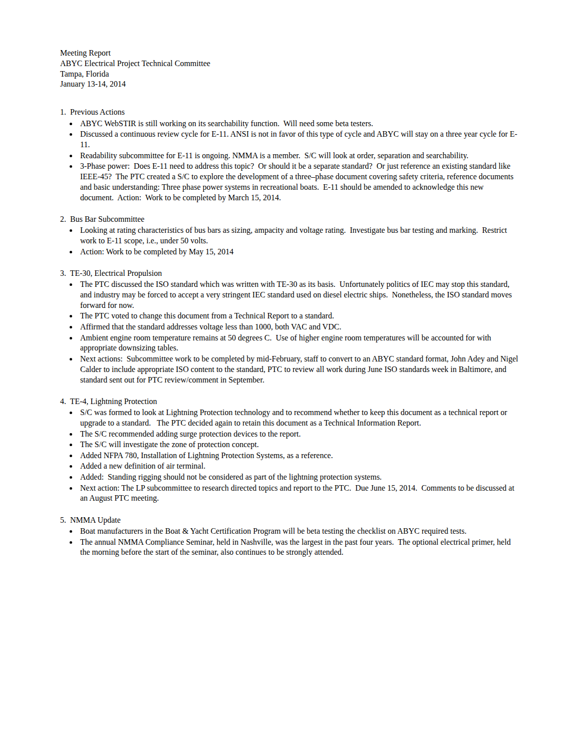Meeting Report
ABYC Electrical Project Technical Committee
Tampa, Florida
January 13-14, 2014
1. Previous Actions
ABYC WebSTIR is still working on its searchability function. Will need some beta testers.
Discussed a continuous review cycle for E-11. ANSI is not in favor of this type of cycle and ABYC will stay on a three year cycle for E-11.
Readability subcommittee for E-11 is ongoing. NMMA is a member. S/C will look at order, separation and searchability.
3-Phase power: Does E-11 need to address this topic? Or should it be a separate standard? Or just reference an existing standard like IEEE-45? The PTC created a S/C to explore the development of a three–phase document covering safety criteria, reference documents and basic understanding: Three phase power systems in recreational boats. E-11 should be amended to acknowledge this new document. Action: Work to be completed by March 15, 2014.
2. Bus Bar Subcommittee
Looking at rating characteristics of bus bars as sizing, ampacity and voltage rating. Investigate bus bar testing and marking. Restrict work to E-11 scope, i.e., under 50 volts.
Action: Work to be completed by May 15, 2014
3. TE-30, Electrical Propulsion
The PTC discussed the ISO standard which was written with TE-30 as its basis. Unfortunately politics of IEC may stop this standard, and industry may be forced to accept a very stringent IEC standard used on diesel electric ships. Nonetheless, the ISO standard moves forward for now.
The PTC voted to change this document from a Technical Report to a standard.
Affirmed that the standard addresses voltage less than 1000, both VAC and VDC.
Ambient engine room temperature remains at 50 degrees C. Use of higher engine room temperatures will be accounted for with appropriate downsizing tables.
Next actions: Subcommittee work to be completed by mid-February, staff to convert to an ABYC standard format, John Adey and Nigel Calder to include appropriate ISO content to the standard, PTC to review all work during June ISO standards week in Baltimore, and standard sent out for PTC review/comment in September.
4. TE-4, Lightning Protection
S/C was formed to look at Lightning Protection technology and to recommend whether to keep this document as a technical report or upgrade to a standard. The PTC decided again to retain this document as a Technical Information Report.
The S/C recommended adding surge protection devices to the report.
The S/C will investigate the zone of protection concept.
Added NFPA 780, Installation of Lightning Protection Systems, as a reference.
Added a new definition of air terminal.
Added: Standing rigging should not be considered as part of the lightning protection systems.
Next action: The LP subcommittee to research directed topics and report to the PTC. Due June 15, 2014. Comments to be discussed at an August PTC meeting.
5. NMMA Update
Boat manufacturers in the Boat & Yacht Certification Program will be beta testing the checklist on ABYC required tests.
The annual NMMA Compliance Seminar, held in Nashville, was the largest in the past four years. The optional electrical primer, held the morning before the start of the seminar, also continues to be strongly attended.